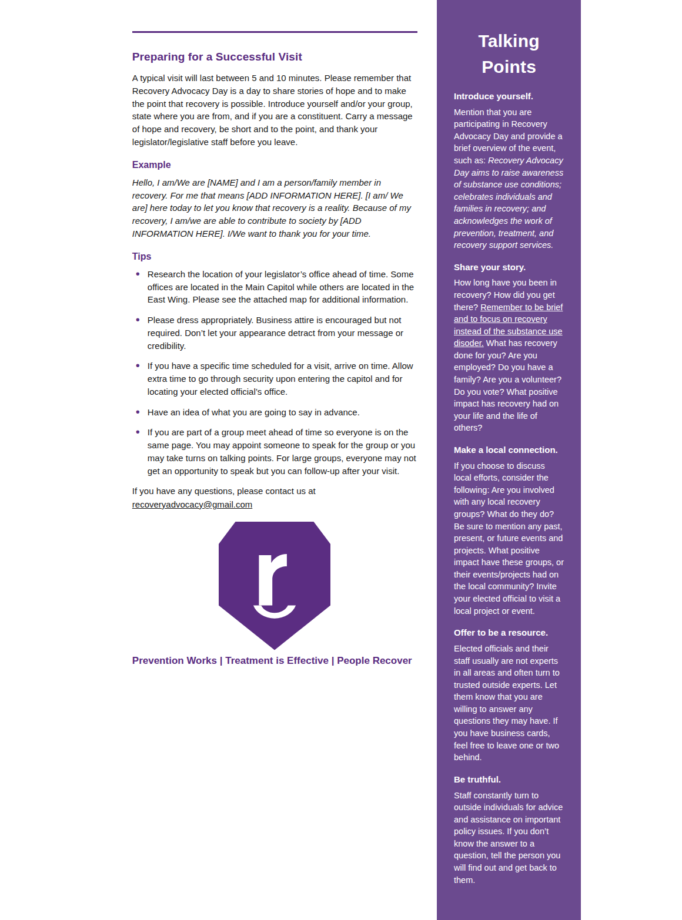Preparing for a Successful Visit
A typical visit will last between 5 and 10 minutes. Please remember that Recovery Advocacy Day is a day to share stories of hope and to make the point that recovery is possible. Introduce yourself and/or your group, state where you are from, and if you are a constituent. Carry a message of hope and recovery, be short and to the point, and thank your legislator/legislative staff before you leave.
Example
Hello, I am/We are [NAME] and I am a person/family member in recovery. For me that means [ADD INFORMATION HERE]. [I am/ We are] here today to let you know that recovery is a reality. Because of my recovery, I am/we are able to contribute to society by [ADD INFORMATION HERE]. I/We want to thank you for your time.
Tips
Research the location of your legislator’s office ahead of time. Some offices are located in the Main Capitol while others are located in the East Wing. Please see the attached map for additional information.
Please dress appropriately. Business attire is encouraged but not required. Don’t let your appearance detract from your message or credibility.
If you have a specific time scheduled for a visit, arrive on time. Allow extra time to go through security upon entering the capitol and for locating your elected official’s office.
Have an idea of what you are going to say in advance.
If you are part of a group meet ahead of time so everyone is on the same page. You may appoint someone to speak for the group or you may take turns on talking points. For large groups, everyone may not get an opportunity to speak but you can follow-up after your visit.
If you have any questions, please contact us at
recoveryadvocacy@gmail.com
Keystone logo with letter r and smile
Prevention Works | Treatment is Effective | People Recover
Talking Points
Introduce yourself.
Mention that you are participating in Recovery Advocacy Day and provide a brief overview of the event, such as: Recovery Advocacy Day aims to raise awareness of substance use conditions; celebrates individuals and families in recovery; and acknowledges the work of prevention, treatment, and recovery support services.
Share your story.
How long have you been in recovery? How did you get there? Remember to be brief and to focus on recovery instead of the substance use disoder. What has recovery done for you? Are you employed? Do you have a family? Are you a volunteer? Do you vote? What positive impact has recovery had on your life and the life of others?
Make a local connection.
If you choose to discuss local efforts, consider the following: Are you involved with any local recovery groups? What do they do? Be sure to mention any past, present, or future events and projects. What positive impact have these groups, or their events/projects had on the local community? Invite your elected official to visit a local project or event.
Offer to be a resource.
Elected officials and their staff usually are not experts in all areas and often turn to trusted outside experts. Let them know that you are willing to answer any questions they may have. If you have business cards, feel free to leave one or two behind.
Be truthful.
Staff constantly turn to outside individuals for advice and assistance on important policy issues. If you don’t know the answer to a question, tell the person you will find out and get back to them.